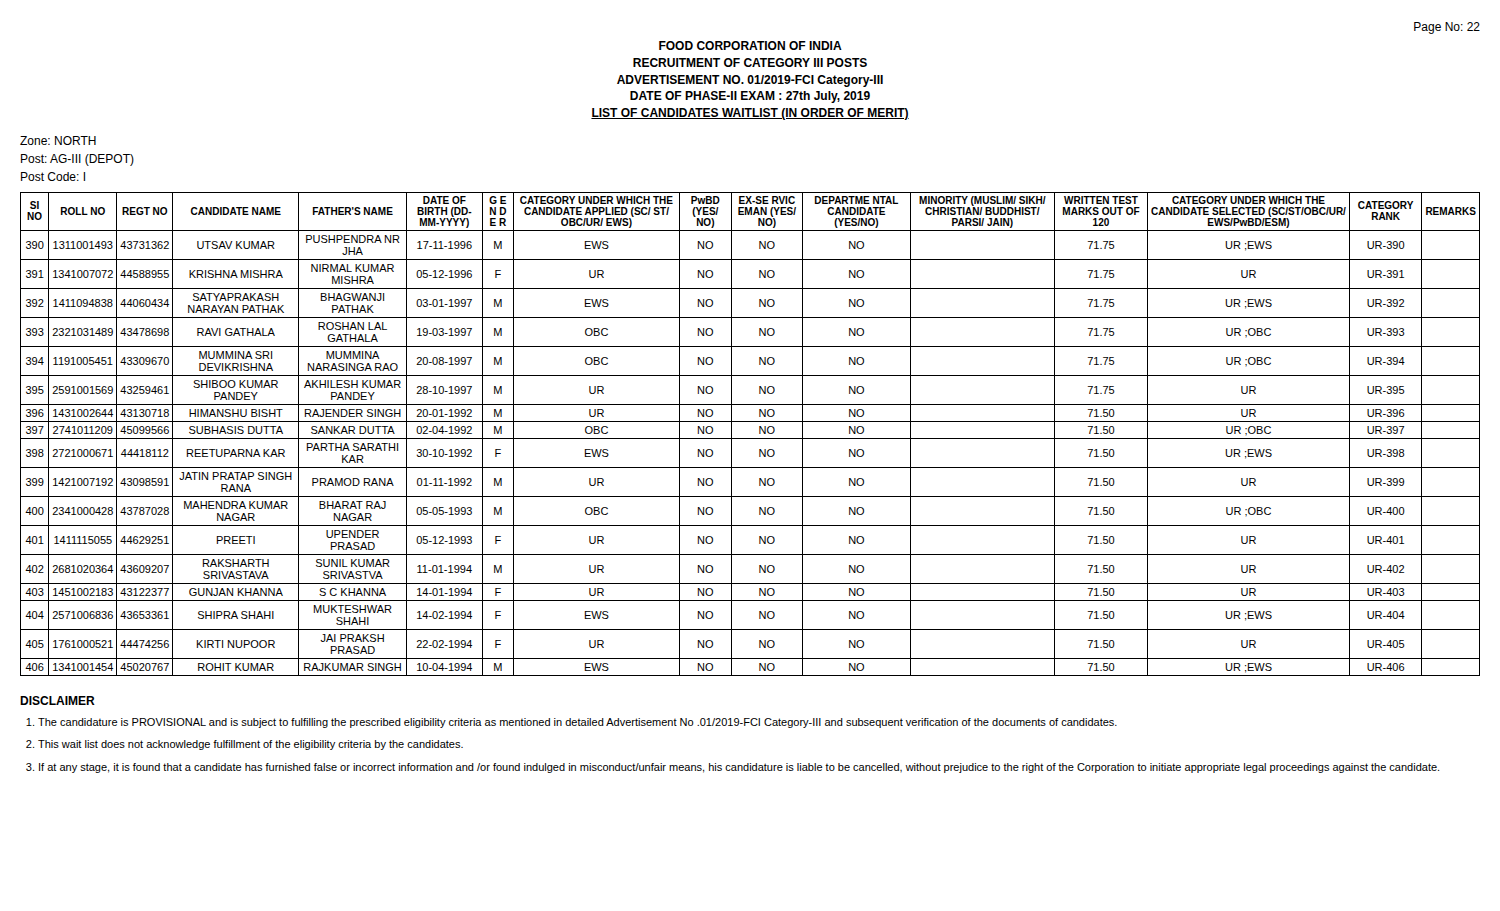Page No: 22
FOOD CORPORATION OF INDIA
RECRUITMENT OF CATEGORY III POSTS
ADVERTISEMENT NO. 01/2019-FCI Category-III
DATE OF PHASE-II EXAM : 27th July, 2019
LIST OF CANDIDATES WAITLIST (IN ORDER OF MERIT)
Zone: NORTH
Post: AG-III (DEPOT)
Post Code: I
| SI NO | ROLL NO | REGT NO | CANDIDATE NAME | FATHER'S NAME | DATE OF BIRTH (DD-MM-YYYY) | G E N D E R | CATEGORY UNDER WHICH THE CANDIDATE APPLIED (SC/ ST/ OBC/UR/ EWS) | PwBD (YES/ NO) | EX-SE RVIC EMAN (YES/ NO) | DEPARTME NTAL CANDIDATE (YES/NO) | MINORITY (MUSLIM/ SIKH/ CHRISTIAN/ BUDDHIST/ PARSI/ JAIN) | WRITTEN TEST MARKS OUT OF 120 | CATEGORY UNDER WHICH THE CANDIDATE SELECTED (SC/ST/OBC/UR/ EWS/PwBD/ESM) | CATEGORY RANK | REMARKS |
| --- | --- | --- | --- | --- | --- | --- | --- | --- | --- | --- | --- | --- | --- | --- | --- |
| 390 | 1311001493 | 43731362 | UTSAV KUMAR | PUSHPENDRA NR JHA | 17-11-1996 | M | EWS | NO | NO | NO | | 71.75 | UR ;EWS | UR-390 | |
| 391 | 1341007072 | 44588955 | KRISHNA MISHRA | NIRMAL KUMAR MISHRA | 05-12-1996 | F | UR | NO | NO | NO | | 71.75 | UR | UR-391 | |
| 392 | 1411094838 | 44060434 | SATYAPRAKASH NARAYAN PATHAK | BHAGWANJI PATHAK | 03-01-1997 | M | EWS | NO | NO | NO | | 71.75 | UR ;EWS | UR-392 | |
| 393 | 2321031489 | 43478698 | RAVI GATHALA | ROSHAN LAL GATHALA | 19-03-1997 | M | OBC | NO | NO | NO | | 71.75 | UR ;OBC | UR-393 | |
| 394 | 1191005451 | 43309670 | MUMMINA SRI DEVIKRISHNA | MUMMINA NARASINGA RAO | 20-08-1997 | M | OBC | NO | NO | NO | | 71.75 | UR ;OBC | UR-394 | |
| 395 | 2591001569 | 43259461 | SHIBOO KUMAR PANDEY | AKHILESH KUMAR PANDEY | 28-10-1997 | M | UR | NO | NO | NO | | 71.75 | UR | UR-395 | |
| 396 | 1431002644 | 43130718 | HIMANSHU BISHT | RAJENDER SINGH | 20-01-1992 | M | UR | NO | NO | NO | | 71.50 | UR | UR-396 | |
| 397 | 2741011209 | 45099566 | SUBHASIS DUTTA | SANKAR DUTTA | 02-04-1992 | M | OBC | NO | NO | NO | | 71.50 | UR ;OBC | UR-397 | |
| 398 | 2721000671 | 44418112 | REETUPARNA KAR | PARTHA SARATHI KAR | 30-10-1992 | F | EWS | NO | NO | NO | | 71.50 | UR ;EWS | UR-398 | |
| 399 | 1421007192 | 43098591 | JATIN PRATAP SINGH RANA | PRAMOD RANA | 01-11-1992 | M | UR | NO | NO | NO | | 71.50 | UR | UR-399 | |
| 400 | 2341000428 | 43787028 | MAHENDRA KUMAR NAGAR | BHARAT RAJ NAGAR | 05-05-1993 | M | OBC | NO | NO | NO | | 71.50 | UR ;OBC | UR-400 | |
| 401 | 1411115055 | 44629251 | PREETI | UPENDER PRASAD | 05-12-1993 | F | UR | NO | NO | NO | | 71.50 | UR | UR-401 | |
| 402 | 2681020364 | 43609207 | RAKSHARTH SRIVASTAVA | SUNIL KUMAR SRIVASTVA | 11-01-1994 | M | UR | NO | NO | NO | | 71.50 | UR | UR-402 | |
| 403 | 1451002183 | 43122377 | GUNJAN KHANNA | S C KHANNA | 14-01-1994 | F | UR | NO | NO | NO | | 71.50 | UR | UR-403 | |
| 404 | 2571006836 | 43653361 | SHIPRA SHAHI | MUKTESHWAR SHAHI | 14-02-1994 | F | EWS | NO | NO | NO | | 71.50 | UR ;EWS | UR-404 | |
| 405 | 1761000521 | 44474256 | KIRTI NUPOOR | JAI PRAKSH PRASAD | 22-02-1994 | F | UR | NO | NO | NO | | 71.50 | UR | UR-405 | |
| 406 | 1341001454 | 45020767 | ROHIT KUMAR | RAJKUMAR SINGH | 10-04-1994 | M | EWS | NO | NO | NO | | 71.50 | UR ;EWS | UR-406 | |
DISCLAIMER
The candidature is PROVISIONAL and is subject to fulfilling the prescribed eligibility criteria as mentioned in detailed Advertisement No .01/2019-FCI Category-III and subsequent verification of the documents of candidates.
This wait list does not acknowledge fulfillment of the eligibility criteria by the candidates.
If at any stage, it is found that a candidate has furnished false or incorrect information and /or found indulged in misconduct/unfair means, his candidature is liable to be cancelled, without prejudice to the right of the Corporation to initiate appropriate legal proceedings against the candidate.